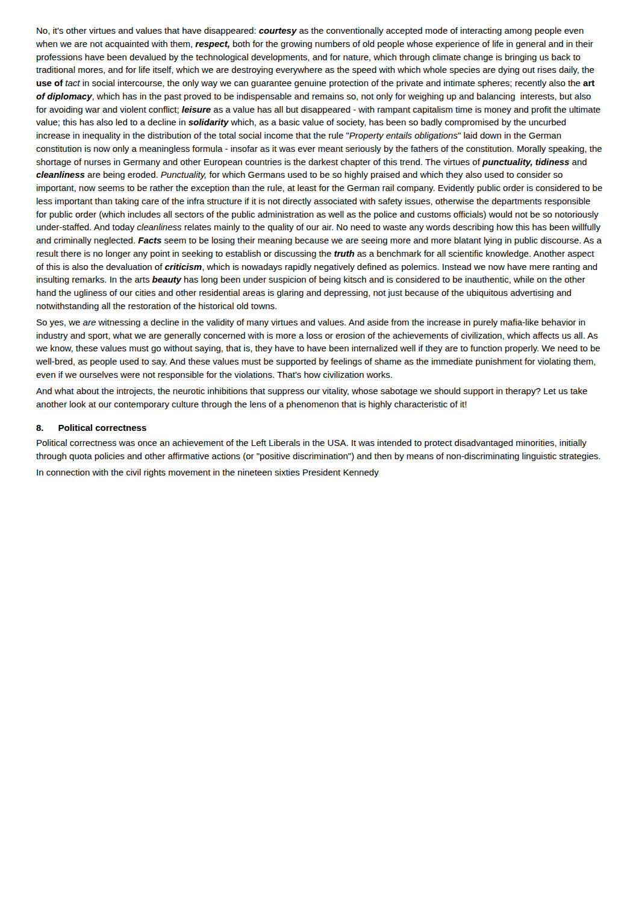No, it's other virtues and values that have disappeared: courtesy as the conventionally accepted mode of interacting among people even when we are not acquainted with them, respect, both for the growing numbers of old people whose experience of life in general and in their professions have been devalued by the technological developments, and for nature, which through climate change is bringing us back to traditional mores, and for life itself, which we are destroying everywhere as the speed with which whole species are dying out rises daily, the use of tact in social intercourse, the only way we can guarantee genuine protection of the private and intimate spheres; recently also the art of diplomacy, which has in the past proved to be indispensable and remains so, not only for weighing up and balancing interests, but also for avoiding war and violent conflict; leisure as a value has all but disappeared - with rampant capitalism time is money and profit the ultimate value; this has also led to a decline in solidarity which, as a basic value of society, has been so badly compromised by the uncurbed increase in inequality in the distribution of the total social income that the rule "Property entails obligations" laid down in the German constitution is now only a meaningless formula - insofar as it was ever meant seriously by the fathers of the constitution. Morally speaking, the shortage of nurses in Germany and other European countries is the darkest chapter of this trend. The virtues of punctuality, tidiness and cleanliness are being eroded. Punctuality, for which Germans used to be so highly praised and which they also used to consider so important, now seems to be rather the exception than the rule, at least for the German rail company. Evidently public order is considered to be less important than taking care of the infra structure if it is not directly associated with safety issues, otherwise the departments responsible for public order (which includes all sectors of the public administration as well as the police and customs officials) would not be so notoriously under-staffed. And today cleanliness relates mainly to the quality of our air. No need to waste any words describing how this has been willfully and criminally neglected. Facts seem to be losing their meaning because we are seeing more and more blatant lying in public discourse. As a result there is no longer any point in seeking to establish or discussing the truth as a benchmark for all scientific knowledge. Another aspect of this is also the devaluation of criticism, which is nowadays rapidly negatively defined as polemics. Instead we now have mere ranting and insulting remarks. In the arts beauty has long been under suspicion of being kitsch and is considered to be inauthentic, while on the other hand the ugliness of our cities and other residential areas is glaring and depressing, not just because of the ubiquitous advertising and notwithstanding all the restoration of the historical old towns.
So yes, we are witnessing a decline in the validity of many virtues and values. And aside from the increase in purely mafia-like behavior in industry and sport, what we are generally concerned with is more a loss or erosion of the achievements of civilization, which affects us all. As we know, these values must go without saying, that is, they have to have been internalized well if they are to function properly. We need to be well-bred, as people used to say. And these values must be supported by feelings of shame as the immediate punishment for violating them, even if we ourselves were not responsible for the violations. That's how civilization works.
And what about the introjects, the neurotic inhibitions that suppress our vitality, whose sabotage we should support in therapy? Let us take another look at our contemporary culture through the lens of a phenomenon that is highly characteristic of it!
8. Political correctness
Political correctness was once an achievement of the Left Liberals in the USA. It was intended to protect disadvantaged minorities, initially through quota policies and other affirmative actions (or "positive discrimination") and then by means of non-discriminating linguistic strategies.
In connection with the civil rights movement in the nineteen sixties President Kennedy